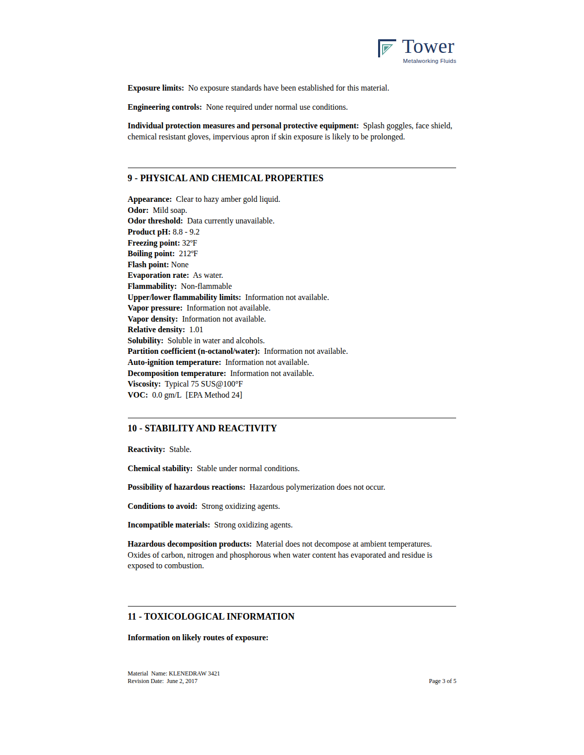Tower
Metalworking Fluids
Exposure limits: No exposure standards have been established for this material.
Engineering controls: None required under normal use conditions.
Individual protection measures and personal protective equipment: Splash goggles, face shield, chemical resistant gloves, impervious apron if skin exposure is likely to be prolonged.
9 - PHYSICAL AND CHEMICAL PROPERTIES
Appearance: Clear to hazy amber gold liquid.
Odor: Mild soap.
Odor threshold: Data currently unavailable.
Product pH: 8.8 - 9.2
Freezing point: 32ºF
Boiling point: 212ºF
Flash point: None
Evaporation rate: As water.
Flammability: Non-flammable
Upper/lower flammability limits: Information not available.
Vapor pressure: Information not available.
Vapor density: Information not available.
Relative density: 1.01
Solubility: Soluble in water and alcohols.
Partition coefficient (n-octanol/water): Information not available.
Auto-ignition temperature: Information not available.
Decomposition temperature: Information not available.
Viscosity: Typical 75 SUS@100°F
VOC: 0.0 gm/L [EPA Method 24]
10 - STABILITY AND REACTIVITY
Reactivity: Stable.
Chemical stability: Stable under normal conditions.
Possibility of hazardous reactions: Hazardous polymerization does not occur.
Conditions to avoid: Strong oxidizing agents.
Incompatible materials: Strong oxidizing agents.
Hazardous decomposition products: Material does not decompose at ambient temperatures. Oxides of carbon, nitrogen and phosphorous when water content has evaporated and residue is exposed to combustion.
11 - TOXICOLOGICAL INFORMATION
Information on likely routes of exposure:
Material Name: KLENEDRAW 3421
Revision Date: June 2, 2017
Page 3 of 5